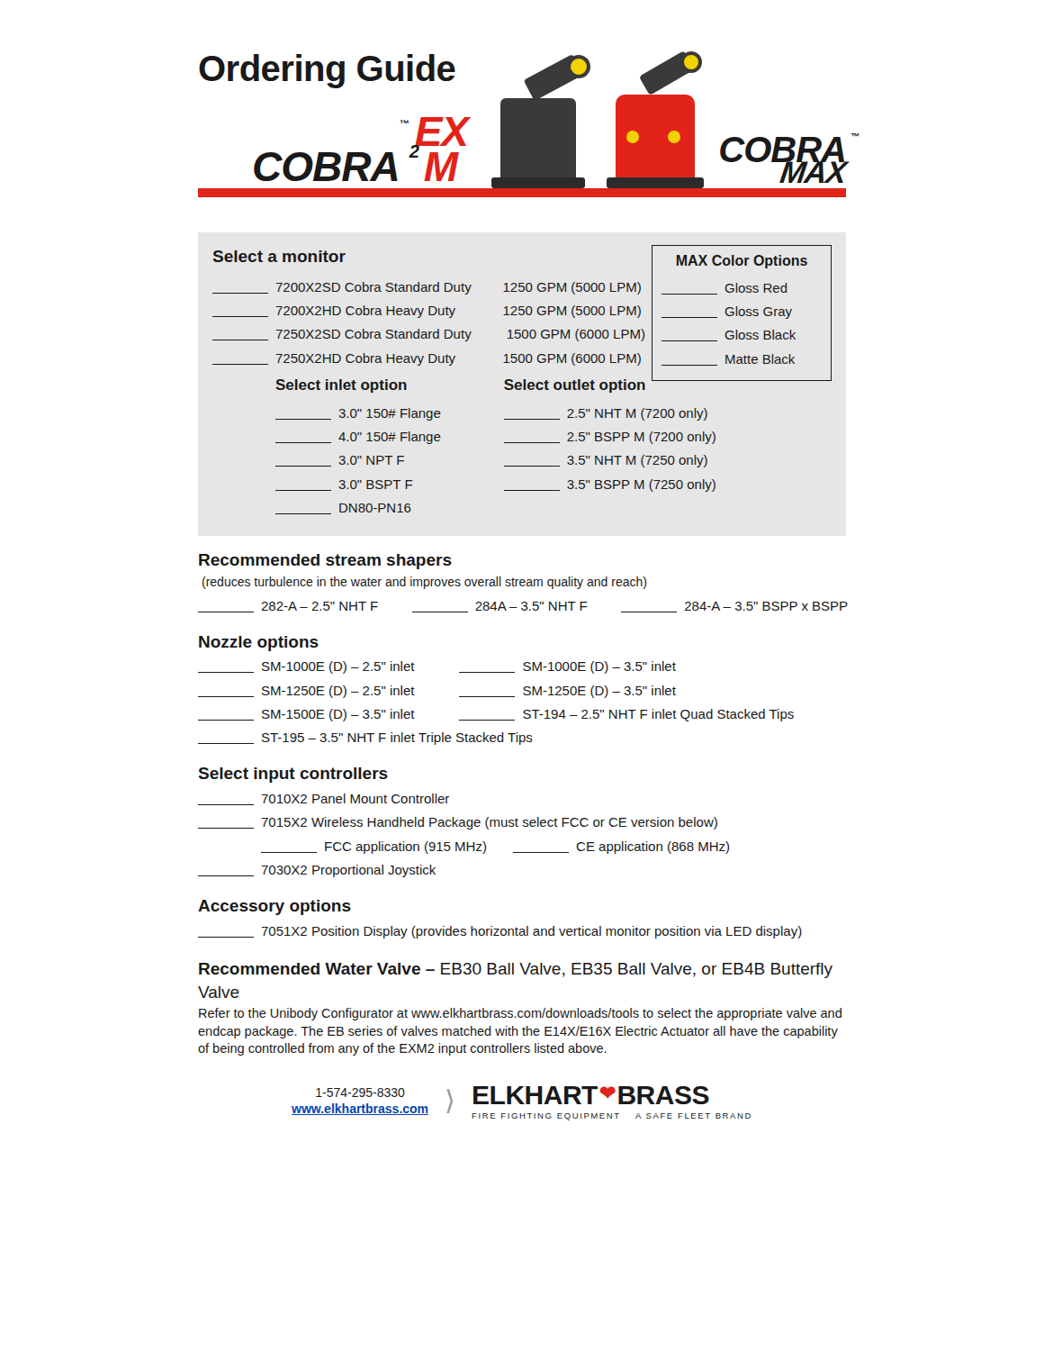Ordering Guide
COBRA™ EX 2 M
COBRA™ MAX
MAX Color Options
Gloss Red
Gloss Gray
Gloss Black
Matte Black
Select a monitor
| 7200X2SD Cobra Standard Duty | 1250 GPM (5000 LPM) | MAX |
| 7200X2HD Cobra Heavy Duty | 1250 GPM (5000 LPM) | MAX |
| 7250X2SD Cobra Standard Duty | 1500 GPM (6000 LPM) | MAX |
| 7250X2HD Cobra Heavy Duty | 1500 GPM (6000 LPM) | MAX |
Select inlet option
3.0" 150# Flange
4.0" 150# Flange
3.0" NPT F
3.0" BSPT F
DN80-PN16
Select outlet option
2.5" NHT M (7200 only)
2.5" BSPP M (7200 only)
3.5" NHT M (7250 only)
3.5" BSPP M (7250 only)
Recommended stream shapers
(reduces turbulence in the water and improves overall stream quality and reach)
282-A – 2.5" NHT F 284A – 3.5" NHT F 284-A – 3.5" BSPP x BSPP
Nozzle options
SM-1000E (D) – 2.5" inlet SM-1000E (D) – 3.5" inlet
SM-1250E (D) – 2.5" inlet SM-1250E (D) – 3.5" inlet
SM-1500E (D) – 3.5" inlet ST-194 – 2.5" NHT F inlet Quad Stacked Tips
ST-195 – 3.5" NHT F inlet Triple Stacked Tips
Select input controllers
7010X2 Panel Mount Controller
7015X2 Wireless Handheld Package (must select FCC or CE version below)
FCC application (915 MHz) CE application (868 MHz)
7030X2 Proportional Joystick
Accessory options
7051X2 Position Display (provides horizontal and vertical monitor position via LED display)
Recommended Water Valve – EB30 Ball Valve, EB35 Ball Valve, or EB4B Butterfly Valve
Refer to the Unibody Configurator at www.elkhartbrass.com/downloads/tools to select the appropriate valve and endcap package. The EB series of valves matched with the E14X/E16X Electric Actuator all have the capability of being controlled from any of the EXM2 input controllers listed above.
1-574-295-8330
www.elkhartbrass.com
⟩
ELKHART❤BRASS
FIRE FIGHTING EQUIPMENT A SAFE FLEET BRAND